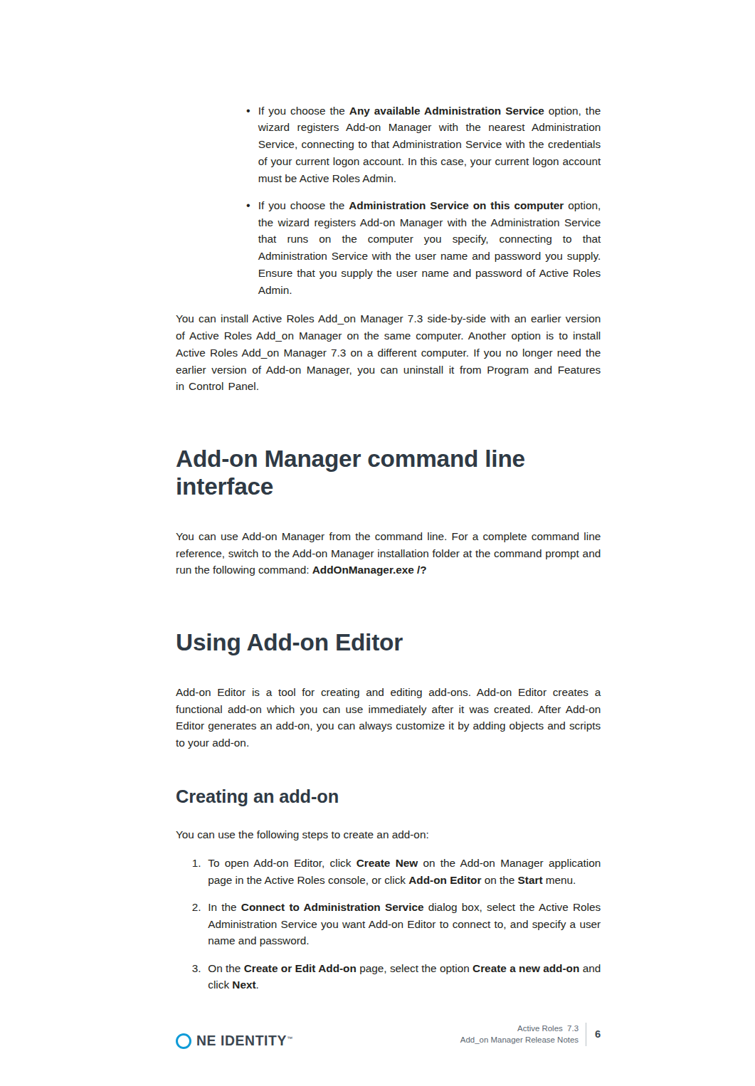If you choose the Any available Administration Service option, the wizard registers Add-on Manager with the nearest Administration Service, connecting to that Administration Service with the credentials of your current logon account. In this case, your current logon account must be Active Roles Admin.
If you choose the Administration Service on this computer option, the wizard registers Add-on Manager with the Administration Service that runs on the computer you specify, connecting to that Administration Service with the user name and password you supply. Ensure that you supply the user name and password of Active Roles Admin.
You can install Active Roles Add_on Manager 7.3 side-by-side with an earlier version of Active Roles Add_on Manager on the same computer. Another option is to install Active Roles Add_on Manager 7.3 on a different computer. If you no longer need the earlier version of Add-on Manager, you can uninstall it from Program and Features in Control Panel.
Add-on Manager command line interface
You can use Add-on Manager from the command line. For a complete command line reference, switch to the Add-on Manager installation folder at the command prompt and run the following command: AddOnManager.exe /?
Using Add-on Editor
Add-on Editor is a tool for creating and editing add-ons. Add-on Editor creates a functional add-on which you can use immediately after it was created. After Add-on Editor generates an add-on, you can always customize it by adding objects and scripts to your add-on.
Creating an add-on
You can use the following steps to create an add-on:
To open Add-on Editor, click Create New on the Add-on Manager application page in the Active Roles console, or click Add-on Editor on the Start menu.
In the Connect to Administration Service dialog box, select the Active Roles Administration Service you want Add-on Editor to connect to, and specify a user name and password.
On the Create or Edit Add-on page, select the option Create a new add-on and click Next.
NE IDENTITY™
Active Roles 7.3
Add_on Manager Release Notes
6